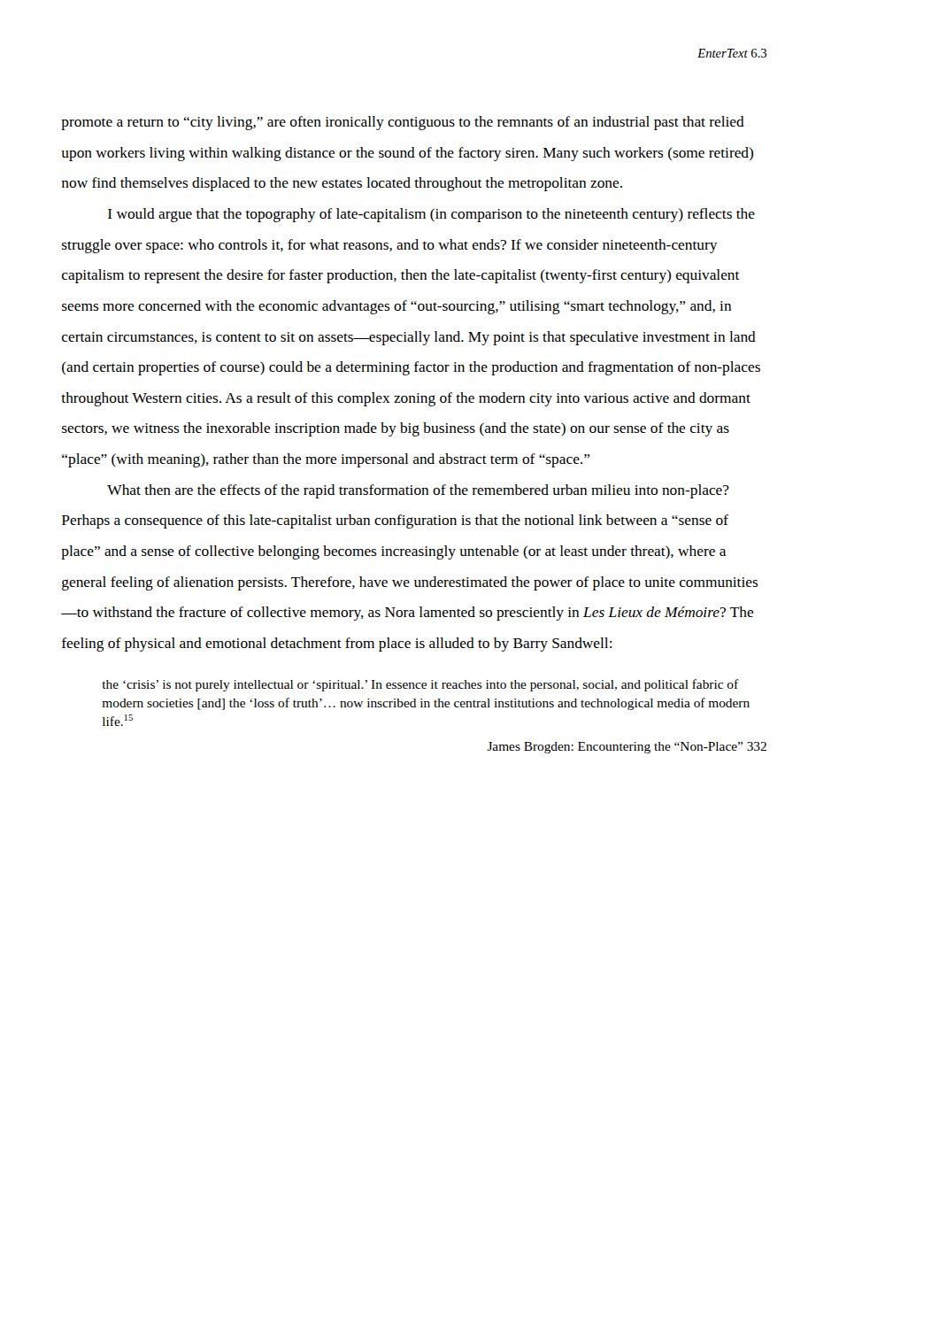EnterText 6.3
promote a return to “city living,” are often ironically contiguous to the remnants of an industrial past that relied upon workers living within walking distance or the sound of the factory siren. Many such workers (some retired) now find themselves displaced to the new estates located throughout the metropolitan zone.
I would argue that the topography of late-capitalism (in comparison to the nineteenth century) reflects the struggle over space: who controls it, for what reasons, and to what ends? If we consider nineteenth-century capitalism to represent the desire for faster production, then the late-capitalist (twenty-first century) equivalent seems more concerned with the economic advantages of “out-sourcing,” utilising “smart technology,” and, in certain circumstances, is content to sit on assets—especially land. My point is that speculative investment in land (and certain properties of course) could be a determining factor in the production and fragmentation of non-places throughout Western cities. As a result of this complex zoning of the modern city into various active and dormant sectors, we witness the inexorable inscription made by big business (and the state) on our sense of the city as “place” (with meaning), rather than the more impersonal and abstract term of “space.”
What then are the effects of the rapid transformation of the remembered urban milieu into non-place? Perhaps a consequence of this late-capitalist urban configuration is that the notional link between a “sense of place” and a sense of collective belonging becomes increasingly untenable (or at least under threat), where a general feeling of alienation persists. Therefore, have we underestimated the power of place to unite communities—to withstand the fracture of collective memory, as Nora lamented so presciently in Les Lieux de Mémoire? The feeling of physical and emotional detachment from place is alluded to by Barry Sandwell:
the ‘crisis’ is not purely intellectual or ‘spiritual.’ In essence it reaches into the personal, social, and political fabric of modern societies [and] the ‘loss of truth’… now inscribed in the central institutions and technological media of modern life.15
James Brogden: Encountering the “Non-Place” 332